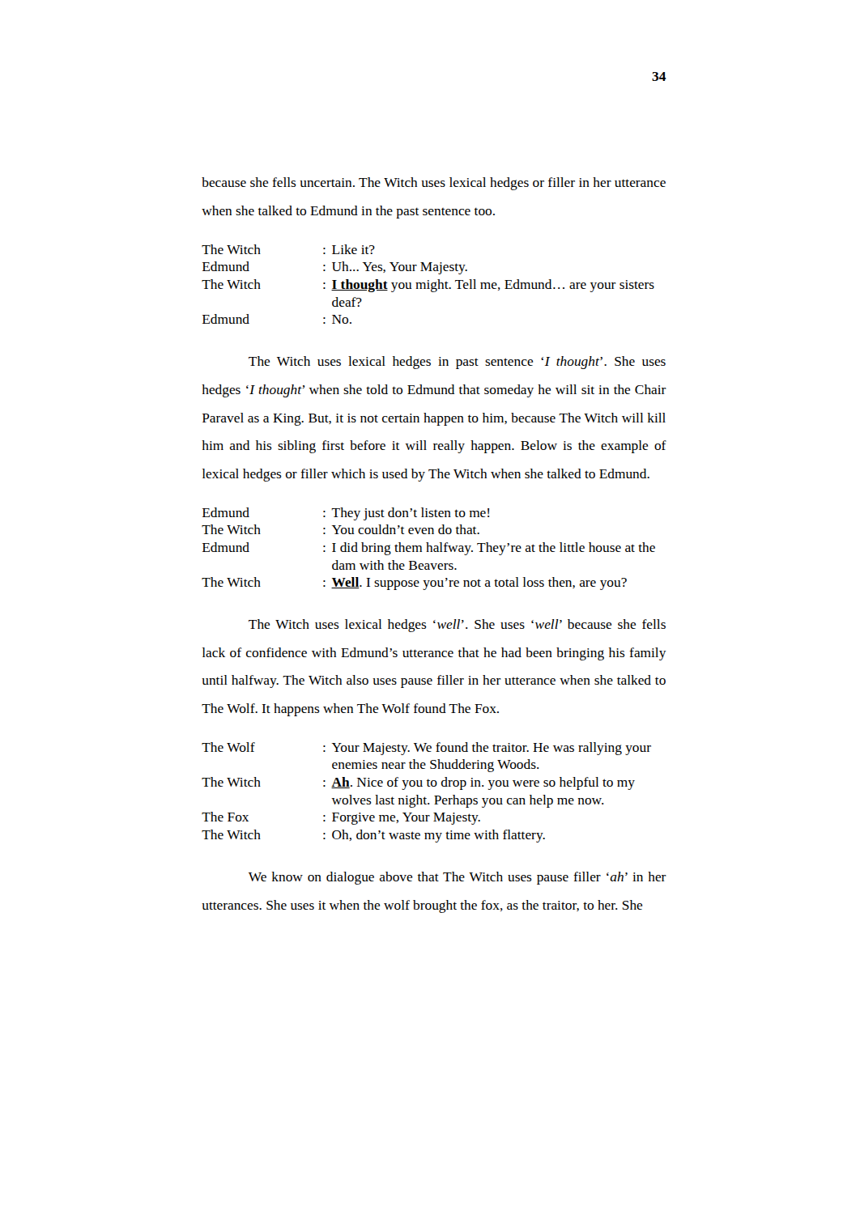34
because she fells uncertain. The Witch uses lexical hedges or filler in her utterance when she talked to Edmund in the past sentence too.
| The Witch | : | Like it? |
| Edmund | : | Uh... Yes, Your Majesty. |
| The Witch | : | I thought you might. Tell me, Edmund… are your sisters deaf? |
| Edmund | : | No. |
The Witch uses lexical hedges in past sentence ‘I thought’. She uses hedges ‘I thought’ when she told to Edmund that someday he will sit in the Chair Paravel as a King. But, it is not certain happen to him, because The Witch will kill him and his sibling first before it will really happen. Below is the example of lexical hedges or filler which is used by The Witch when she talked to Edmund.
| Edmund | : | They just don’t listen to me! |
| The Witch | : | You couldn’t even do that. |
| Edmund | : | I did bring them halfway. They’re at the little house at the dam with the Beavers. |
| The Witch | : | Well . I suppose you’re not a total loss then, are you? |
The Witch uses lexical hedges ‘well’. She uses ‘well’ because she fells lack of confidence with Edmund’s utterance that he had been bringing his family until halfway. The Witch also uses pause filler in her utterance when she talked to The Wolf. It happens when The Wolf found The Fox.
| The Wolf | : | Your Majesty. We found the traitor. He was rallying your enemies near the Shuddering Woods. |
| The Witch | : | Ah . Nice of you to drop in. you were so helpful to my wolves last night. Perhaps you can help me now. |
| The Fox | : | Forgive me, Your Majesty. |
| The Witch | : | Oh, don’t waste my time with flattery. |
We know on dialogue above that The Witch uses pause filler ‘ah’ in her utterances. She uses it when the wolf brought the fox, as the traitor, to her. She